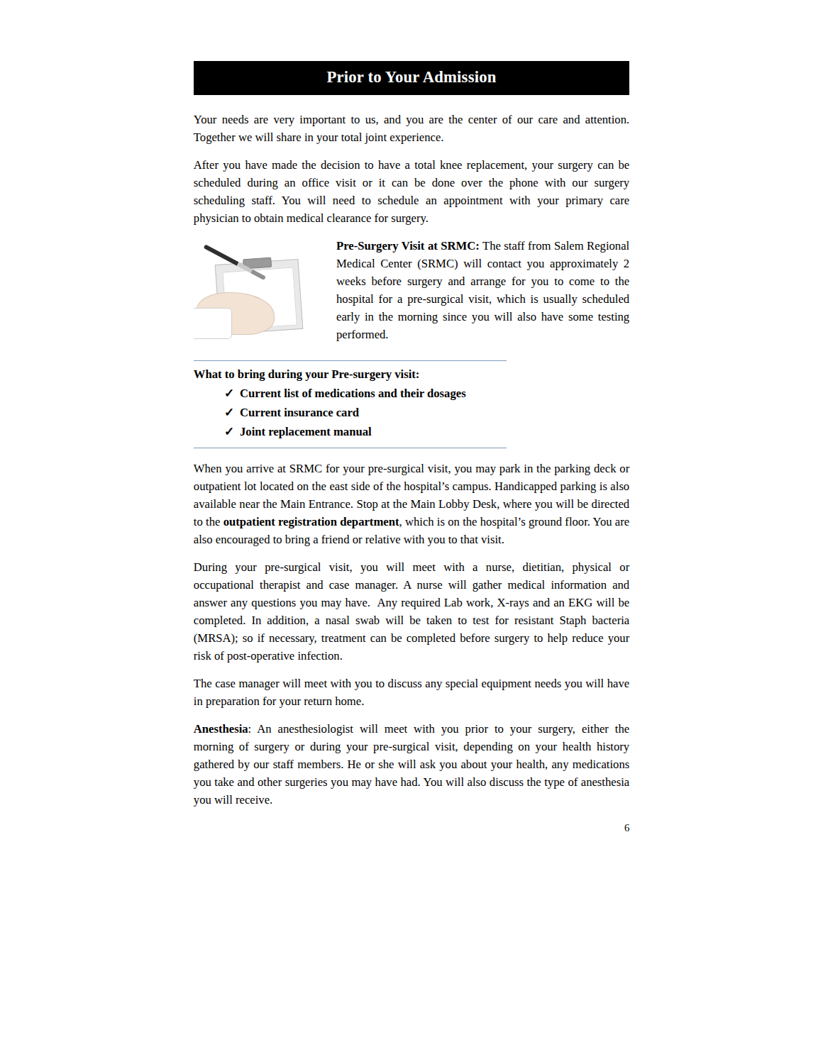Prior to Your Admission
Your needs are very important to us, and you are the center of our care and attention. Together we will share in your total joint experience.
After you have made the decision to have a total knee replacement, your surgery can be scheduled during an office visit or it can be done over the phone with our surgery scheduling staff. You will need to schedule an appointment with your primary care physician to obtain medical clearance for surgery.
Pre-Surgery Visit at SRMC: The staff from Salem Regional Medical Center (SRMC) will contact you approximately 2 weeks before surgery and arrange for you to come to the hospital for a pre-surgical visit, which is usually scheduled early in the morning since you will also have some testing performed.
What to bring during your Pre-surgery visit:
Current list of medications and their dosages
Current insurance card
Joint replacement manual
When you arrive at SRMC for your pre-surgical visit, you may park in the parking deck or outpatient lot located on the east side of the hospital’s campus. Handicapped parking is also available near the Main Entrance. Stop at the Main Lobby Desk, where you will be directed to the outpatient registration department, which is on the hospital’s ground floor. You are also encouraged to bring a friend or relative with you to that visit.
During your pre-surgical visit, you will meet with a nurse, dietitian, physical or occupational therapist and case manager. A nurse will gather medical information and answer any questions you may have. Any required Lab work, X-rays and an EKG will be completed. In addition, a nasal swab will be taken to test for resistant Staph bacteria (MRSA); so if necessary, treatment can be completed before surgery to help reduce your risk of post-operative infection.
The case manager will meet with you to discuss any special equipment needs you will have in preparation for your return home.
Anesthesia: An anesthesiologist will meet with you prior to your surgery, either the morning of surgery or during your pre-surgical visit, depending on your health history gathered by our staff members. He or she will ask you about your health, any medications you take and other surgeries you may have had. You will also discuss the type of anesthesia you will receive.
6